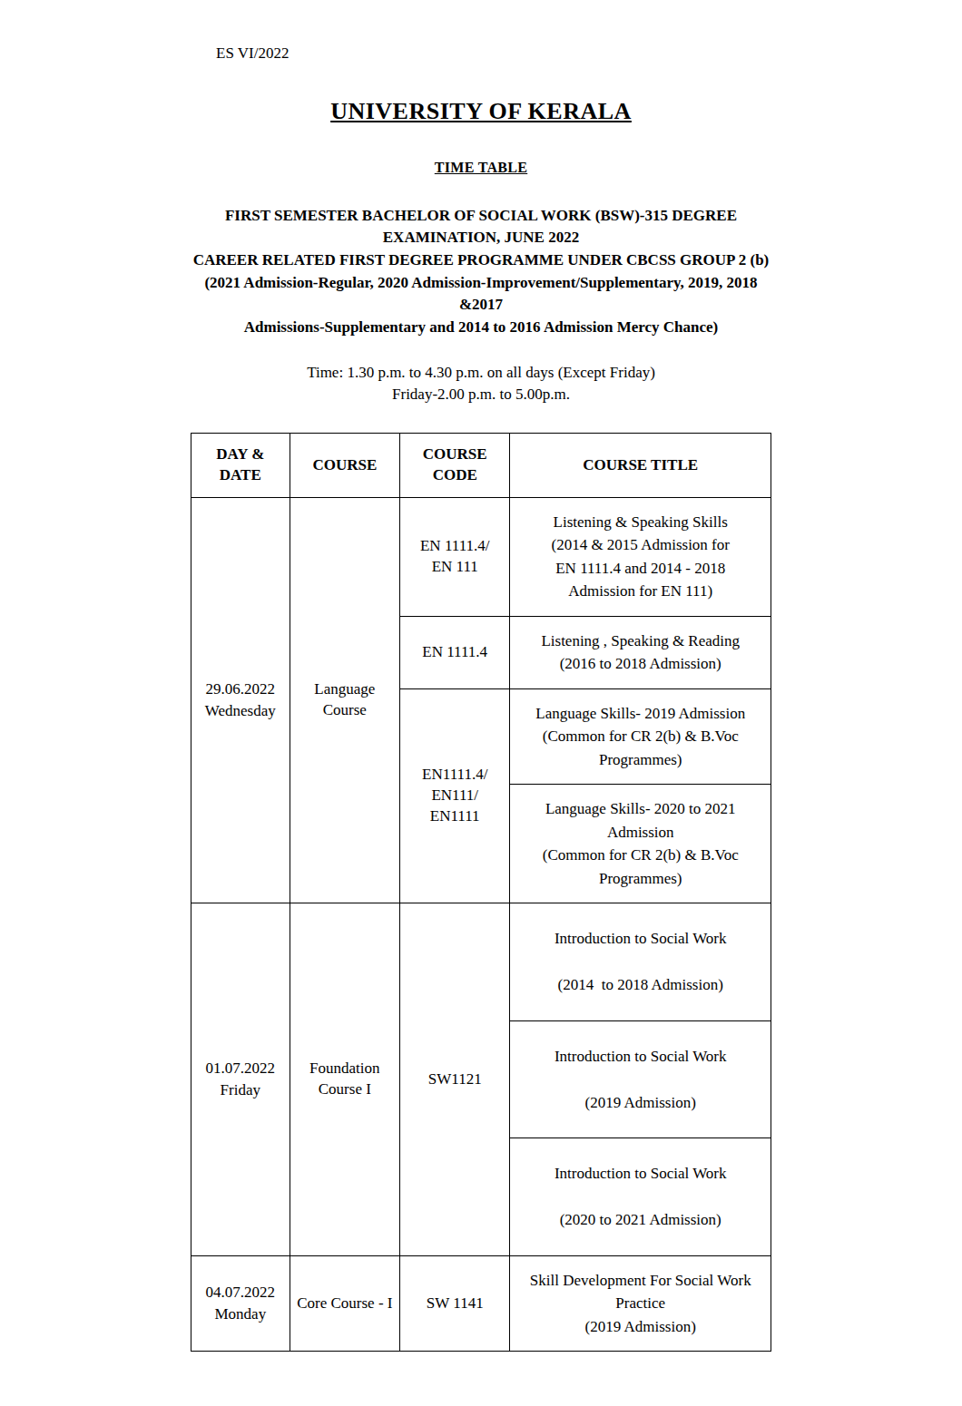ES VI/2022
UNIVERSITY OF KERALA
TIME TABLE
FIRST SEMESTER BACHELOR OF SOCIAL WORK (BSW)-315 DEGREE EXAMINATION, JUNE 2022 CAREER RELATED FIRST DEGREE PROGRAMME UNDER CBCSS GROUP 2 (b) (2021 Admission-Regular, 2020 Admission-Improvement/Supplementary, 2019, 2018 &2017 Admissions-Supplementary and 2014 to 2016 Admission Mercy Chance)
Time: 1.30 p.m. to 4.30 p.m. on all days (Except Friday)
Friday-2.00 p.m. to 5.00p.m.
| DAY & DATE | COURSE | COURSE CODE | COURSE TITLE |
| --- | --- | --- | --- |
| 29.06.2022 Wednesday | Language Course | EN 1111.4/ EN 111 | Listening & Speaking Skills (2014 & 2015 Admission for EN 1111.4 and 2014 - 2018 Admission for EN 111) |
| EN 1111.4 | Listening , Speaking & Reading (2016 to 2018 Admission) |
| EN1111.4/ EN111/ EN1111 | Language Skills- 2019 Admission (Common for CR 2(b) & B.Voc Programmes) |
| Language Skills- 2020 to 2021 Admission (Common for CR 2(b) & B.Voc Programmes) |
| 01.07.2022 Friday | Foundation Course I | SW1121 | Introduction to Social Work (2014 to 2018 Admission) |
| Introduction to Social Work (2019 Admission) |
| Introduction to Social Work (2020 to 2021 Admission) |
| 04.07.2022 Monday | Core Course - I | SW 1141 | Skill Development For Social Work Practice (2019 Admission) |